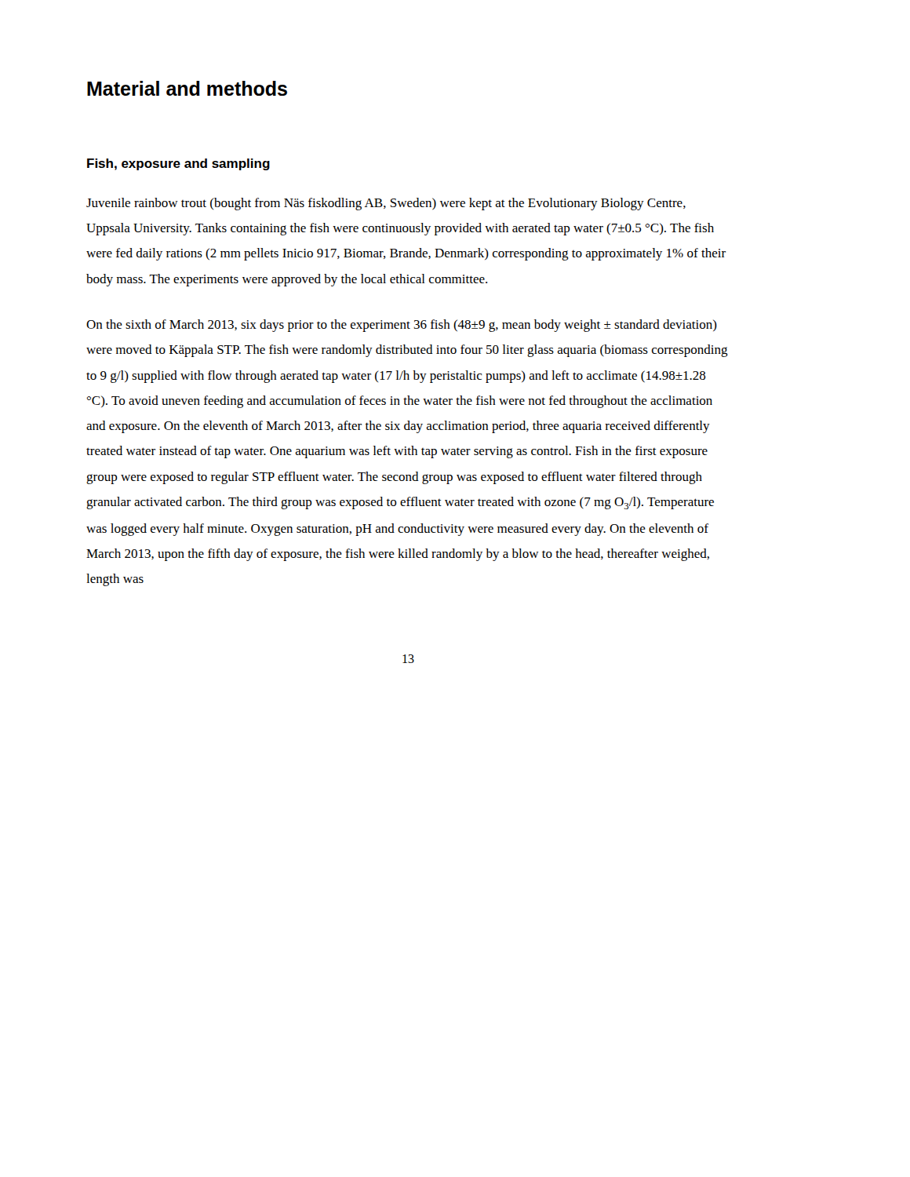Material and methods
Fish, exposure and sampling
Juvenile rainbow trout (bought from Näs fiskodling AB, Sweden) were kept at the Evolutionary Biology Centre, Uppsala University. Tanks containing the fish were continuously provided with aerated tap water (7±0.5 °C). The fish were fed daily rations (2 mm pellets Inicio 917, Biomar, Brande, Denmark) corresponding to approximately 1% of their body mass. The experiments were approved by the local ethical committee.
On the sixth of March 2013, six days prior to the experiment 36 fish (48±9 g, mean body weight ± standard deviation) were moved to Käppala STP. The fish were randomly distributed into four 50 liter glass aquaria (biomass corresponding to 9 g/l) supplied with flow through aerated tap water (17 l/h by peristaltic pumps) and left to acclimate (14.98±1.28 °C). To avoid uneven feeding and accumulation of feces in the water the fish were not fed throughout the acclimation and exposure. On the eleventh of March 2013, after the six day acclimation period, three aquaria received differently treated water instead of tap water. One aquarium was left with tap water serving as control. Fish in the first exposure group were exposed to regular STP effluent water. The second group was exposed to effluent water filtered through granular activated carbon. The third group was exposed to effluent water treated with ozone (7 mg O3/l). Temperature was logged every half minute. Oxygen saturation, pH and conductivity were measured every day. On the eleventh of March 2013, upon the fifth day of exposure, the fish were killed randomly by a blow to the head, thereafter weighed, length was
13